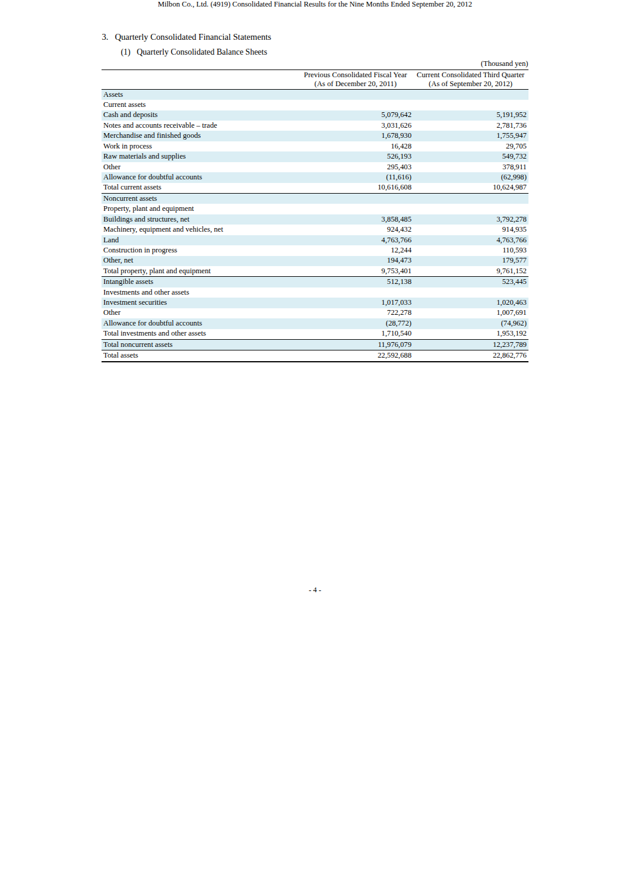Milbon Co., Ltd. (4919) Consolidated Financial Results for the Nine Months Ended September 20, 2012
3. Quarterly Consolidated Financial Statements
(1) Quarterly Consolidated Balance Sheets
(Thousand yen)
| | Previous Consolidated Fiscal Year (As of December 20, 2011) | Current Consolidated Third Quarter (As of September 20, 2012) |
| --- | --- | --- |
| Assets | | |
| Current assets | | |
| Cash and deposits | 5,079,642 | 5,191,952 |
| Notes and accounts receivable – trade | 3,031,626 | 2,781,736 |
| Merchandise and finished goods | 1,678,930 | 1,755,947 |
| Work in process | 16,428 | 29,705 |
| Raw materials and supplies | 526,193 | 549,732 |
| Other | 295,403 | 378,911 |
| Allowance for doubtful accounts | (11,616) | (62,998) |
| Total current assets | 10,616,608 | 10,624,987 |
| Noncurrent assets | | |
| Property, plant and equipment | | |
| Buildings and structures, net | 3,858,485 | 3,792,278 |
| Machinery, equipment and vehicles, net | 924,432 | 914,935 |
| Land | 4,763,766 | 4,763,766 |
| Construction in progress | 12,244 | 110,593 |
| Other, net | 194,473 | 179,577 |
| Total property, plant and equipment | 9,753,401 | 9,761,152 |
| Intangible assets | 512,138 | 523,445 |
| Investments and other assets | | |
| Investment securities | 1,017,033 | 1,020,463 |
| Other | 722,278 | 1,007,691 |
| Allowance for doubtful accounts | (28,772) | (74,962) |
| Total investments and other assets | 1,710,540 | 1,953,192 |
| Total noncurrent assets | 11,976,079 | 12,237,789 |
| Total assets | 22,592,688 | 22,862,776 |
- 4 -